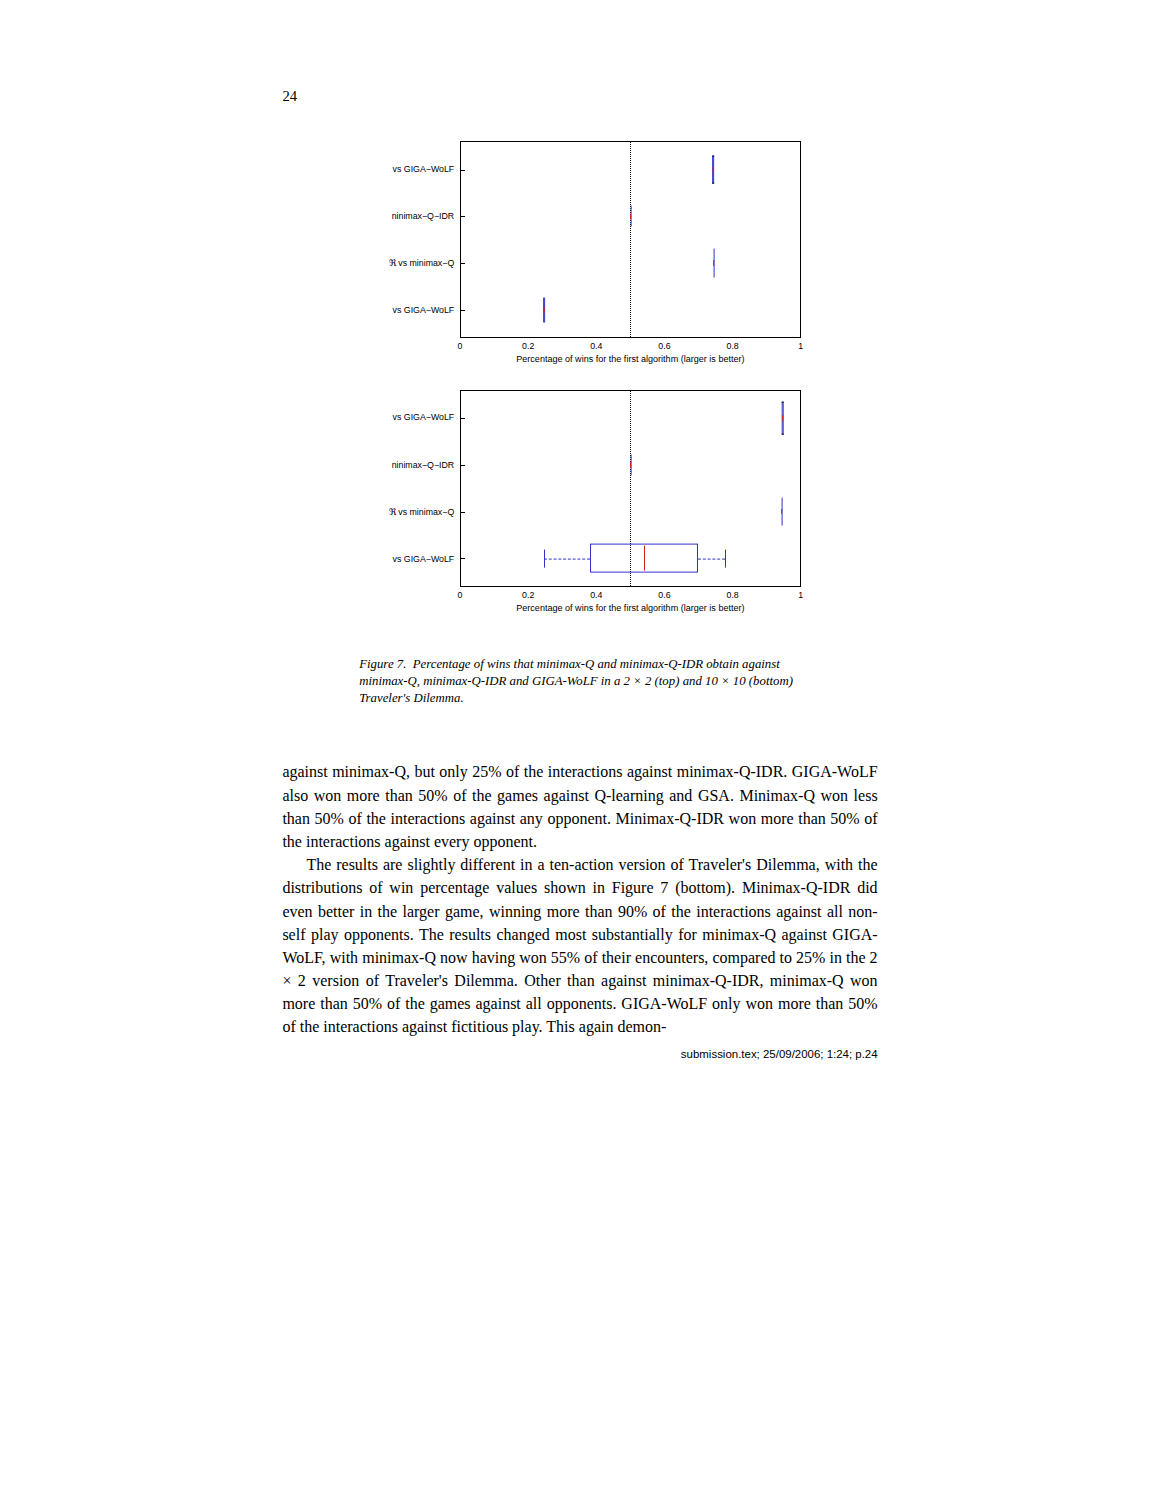24
vs GIGA−WoLF ninimax−Q−IDR ℜ vs minimax−Q vs GIGA−WoLF
0 0.2 0.4 0.6 0.8 1 Percentage of wins for the first algorithm (larger is better)
vs GIGA−WoLF ninimax−Q−IDR ℜ vs minimax−Q vs GIGA−WoLF
0 0.2 0.4 0.6 0.8 1 Percentage of wins for the first algorithm (larger is better)
Figure 7. Percentage of wins that minimax-Q and minimax-Q-IDR obtain against minimax-Q, minimax-Q-IDR and GIGA-WoLF in a 2 × 2 (top) and 10 × 10 (bottom) Traveler's Dilemma.
against minimax-Q, but only 25% of the interactions against minimax-Q-IDR. GIGA-WoLF also won more than 50% of the games against Q-learning and GSA. Minimax-Q won less than 50% of the interactions against any opponent. Minimax-Q-IDR won more than 50% of the interactions against every opponent.
The results are slightly different in a ten-action version of Traveler's Dilemma, with the distributions of win percentage values shown in Figure 7 (bottom). Minimax-Q-IDR did even better in the larger game, winning more than 90% of the interactions against all non-self play opponents. The results changed most substantially for minimax-Q against GIGA-WoLF, with minimax-Q now having won 55% of their encounters, compared to 25% in the 2 × 2 version of Traveler's Dilemma. Other than against minimax-Q-IDR, minimax-Q won more than 50% of the games against all opponents. GIGA-WoLF only won more than 50% of the interactions against fictitious play. This again demon-
submission.tex; 25/09/2006; 1:24; p.24